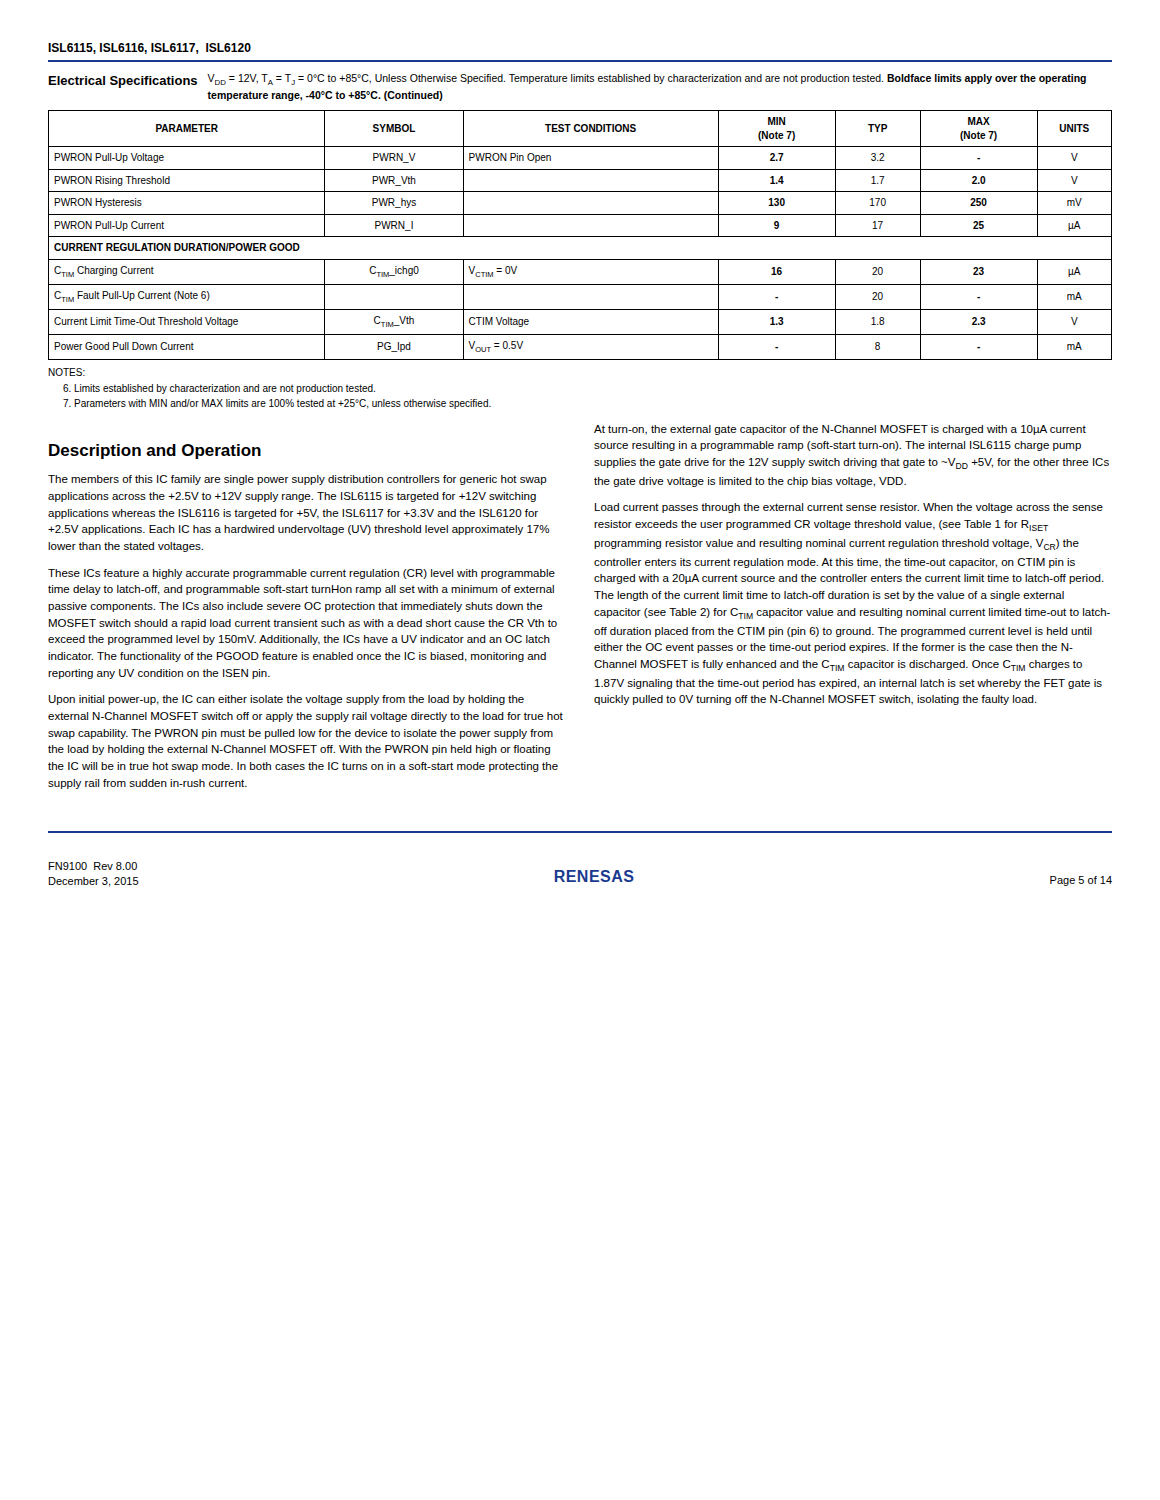ISL6115, ISL6116, ISL6117, ISL6120
Electrical Specifications
VDD = 12V, TA = TJ = 0°C to +85°C, Unless Otherwise Specified. Temperature limits established by characterization and are not production tested. Boldface limits apply over the operating temperature range, -40°C to +85°C. (Continued)
| PARAMETER | SYMBOL | TEST CONDITIONS | MIN (Note 7) | TYP | MAX (Note 7) | UNITS |
| --- | --- | --- | --- | --- | --- | --- |
| PWRON Pull-Up Voltage | PWRN_V | PWRON Pin Open | 2.7 | 3.2 | - | V |
| PWRON Rising Threshold | PWR_Vth | | 1.4 | 1.7 | 2.0 | V |
| PWRON Hysteresis | PWR_hys | | 130 | 170 | 250 | mV |
| PWRON Pull-Up Current | PWRN_I | | 9 | 17 | 25 | µA |
| CURRENT REGULATION DURATION/POWER GOOD |
| C TIM Charging Current | C TIM _ichg0 | V CTIM = 0V | 16 | 20 | 23 | µA |
| C TIM Fault Pull-Up Current (Note 6) | | | - | 20 | - | mA |
| Current Limit Time-Out Threshold Voltage | C TIM _Vth | CTIM Voltage | 1.3 | 1.8 | 2.3 | V |
| Power Good Pull Down Current | PG_Ipd | V OUT = 0.5V | - | 8 | - | mA |
NOTES:
Limits established by characterization and are not production tested.
Parameters with MIN and/or MAX limits are 100% tested at +25°C, unless otherwise specified.
Description and Operation
The members of this IC family are single power supply distribution controllers for generic hot swap applications across the +2.5V to +12V supply range. The ISL6115 is targeted for +12V switching applications whereas the ISL6116 is targeted for +5V, the ISL6117 for +3.3V and the ISL6120 for +2.5V applications. Each IC has a hardwired undervoltage (UV) threshold level approximately 17% lower than the stated voltages.
These ICs feature a highly accurate programmable current regulation (CR) level with programmable time delay to latch-off, and programmable soft-start turnHon ramp all set with a minimum of external passive components. The ICs also include severe OC protection that immediately shuts down the MOSFET switch should a rapid load current transient such as with a dead short cause the CR Vth to exceed the programmed level by 150mV. Additionally, the ICs have a UV indicator and an OC latch indicator. The functionality of the PGOOD feature is enabled once the IC is biased, monitoring and reporting any UV condition on the ISEN pin.
Upon initial power-up, the IC can either isolate the voltage supply from the load by holding the external N-Channel MOSFET switch off or apply the supply rail voltage directly to the load for true hot swap capability. The PWRON pin must be pulled low for the device to isolate the power supply from the load by holding the external N-Channel MOSFET off. With the PWRON pin held high or floating the IC will be in true hot swap mode. In both cases the IC turns on in a soft-start mode protecting the supply rail from sudden in-rush current.
At turn-on, the external gate capacitor of the N-Channel MOSFET is charged with a 10µA current source resulting in a programmable ramp (soft-start turn-on). The internal ISL6115 charge pump supplies the gate drive for the 12V supply switch driving that gate to ~VDD +5V, for the other three ICs the gate drive voltage is limited to the chip bias voltage, VDD.
Load current passes through the external current sense resistor. When the voltage across the sense resistor exceeds the user programmed CR voltage threshold value, (see Table 1 for RISET programming resistor value and resulting nominal current regulation threshold voltage, VCR) the controller enters its current regulation mode. At this time, the time-out capacitor, on CTIM pin is charged with a 20µA current source and the controller enters the current limit time to latch-off period. The length of the current limit time to latch-off duration is set by the value of a single external capacitor (see Table 2) for CTIM capacitor value and resulting nominal current limited time-out to latch-off duration placed from the CTIM pin (pin 6) to ground. The programmed current level is held until either the OC event passes or the time-out period expires. If the former is the case then the N-Channel MOSFET is fully enhanced and the CTIM capacitor is discharged. Once CTIM charges to 1.87V signaling that the time-out period has expired, an internal latch is set whereby the FET gate is quickly pulled to 0V turning off the N-Channel MOSFET switch, isolating the faulty load.
FN9100 Rev 8.00
December 3, 2015
RENESAS
Page 5 of 14